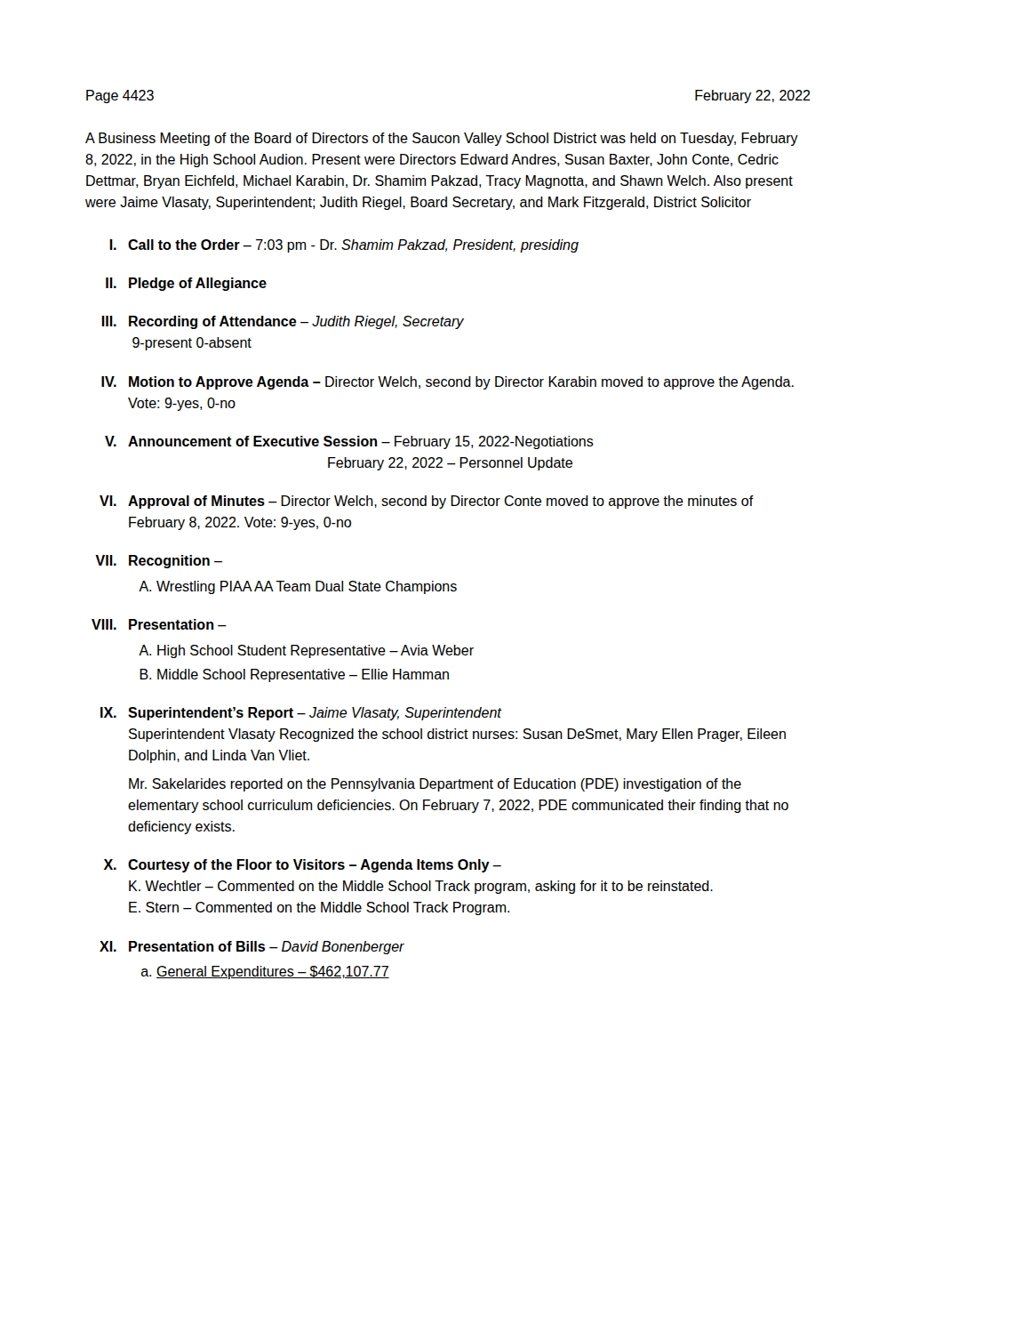Page 4423 February 22, 2022
A Business Meeting of the Board of Directors of the Saucon Valley School District was held on Tuesday, February 8, 2022, in the High School Audion. Present were Directors Edward Andres, Susan Baxter, John Conte, Cedric Dettmar, Bryan Eichfeld, Michael Karabin, Dr. Shamim Pakzad, Tracy Magnotta, and Shawn Welch. Also present were Jaime Vlasaty, Superintendent; Judith Riegel, Board Secretary, and Mark Fitzgerald, District Solicitor
Call to the Order – 7:03 pm - Dr. Shamim Pakzad, President, presiding
Pledge of Allegiance
Recording of Attendance – Judith Riegel, Secretary
9-present 0-absent
Motion to Approve Agenda – Director Welch, second by Director Karabin moved to approve the Agenda. Vote: 9-yes, 0-no
Announcement of Executive Session – February 15, 2022-Negotiations
February 22, 2022 – Personnel Update
Approval of Minutes – Director Welch, second by Director Conte moved to approve the minutes of February 8, 2022. Vote: 9-yes, 0-no
Recognition –
Wrestling PIAA AA Team Dual State Champions
Presentation –
High School Student Representative – Avia Weber
Middle School Representative – Ellie Hamman
Superintendent’s Report – Jaime Vlasaty, Superintendent
Superintendent Vlasaty Recognized the school district nurses: Susan DeSmet, Mary Ellen Prager, Eileen Dolphin, and Linda Van Vliet.
Mr. Sakelarides reported on the Pennsylvania Department of Education (PDE) investigation of the elementary school curriculum deficiencies. On February 7, 2022, PDE communicated their finding that no deficiency exists.
Courtesy of the Floor to Visitors – Agenda Items Only –
K. Wechtler – Commented on the Middle School Track program, asking for it to be reinstated.
E. Stern – Commented on the Middle School Track Program.
Presentation of Bills – David Bonenberger
General Expenditures – $462,107.77